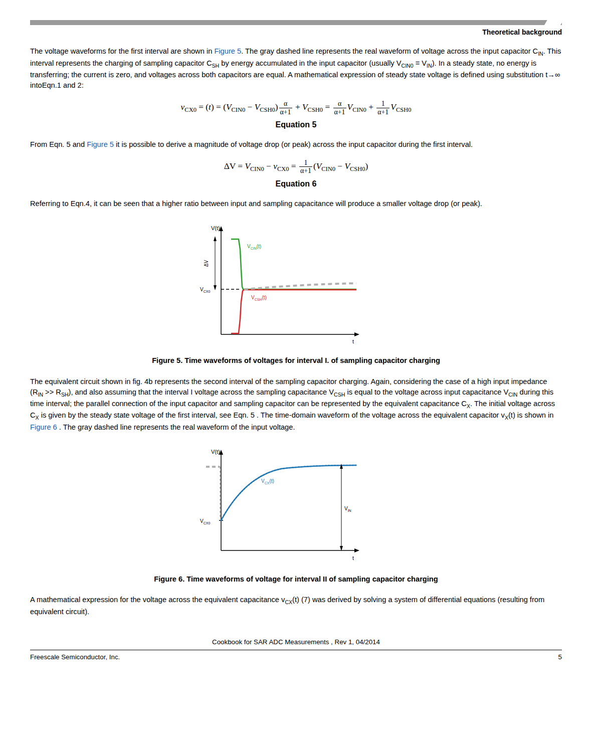Theoretical background
The voltage waveforms for the first interval are shown in Figure 5. The gray dashed line represents the real waveform of voltage across the input capacitor CIN. This interval represents the charging of sampling capacitor CSH by energy accumulated in the input capacitor (usually VCIN0 = VIN). In a steady state, no energy is transferring; the current is zero, and voltages across both capacitors are equal. A mathematical expression of steady state voltage is defined using substitution t→∞ intoEqn.1 and 2:
vCX0 = (t) = (VCIN0 − VCSH0)αα+1 + VCSH0 = αα+1 VCIN0 + 1 α+1 VCSH0
Equation 5
From Eqn. 5 and Figure 5 it is possible to derive a magnitude of voltage drop (or peak) across the input capacitor during the first interval.
ΔV = VCIN0 − vCX0 = 1 α+1(VCIN0 − VCSH0)
Equation 6
Referring to Eqn.4, it can be seen that a higher ratio between input and sampling capacitance will produce a smaller voltage drop (or peak).
V(t) t VCX0 ΔV VCIN(t) VCSH(t)
Figure 5. Time waveforms of voltages for interval I. of sampling capacitor charging
The equivalent circuit shown in fig. 4b represents the second interval of the sampling capacitor charging. Again, considering the case of a high input impedance (RIN >> RSH), and also assuming that the interval I voltage across the sampling capacitance VCSH is equal to the voltage across input capacitance VCIN during this time interval; the parallel connection of the input capacitor and sampling capacitor can be represented by the equivalent capacitance CX. The initial voltage across CX is given by the steady state voltage of the first interval, see Eqn. 5 . The time-domain waveform of the voltage across the equivalent capacitor vX(t) is shown in Figure 6 . The gray dashed line represents the real waveform of the input voltage.
V(t) t VCX0 VCX(t) VIN
Figure 6. Time waveforms of voltage for interval II of sampling capacitor charging
A mathematical expression for the voltage across the equivalent capacitance vCX(t) (7) was derived by solving a system of differential equations (resulting from equivalent circuit).
Cookbook for SAR ADC Measurements , Rev 1, 04/2014
Freescale Semiconductor, Inc. 5